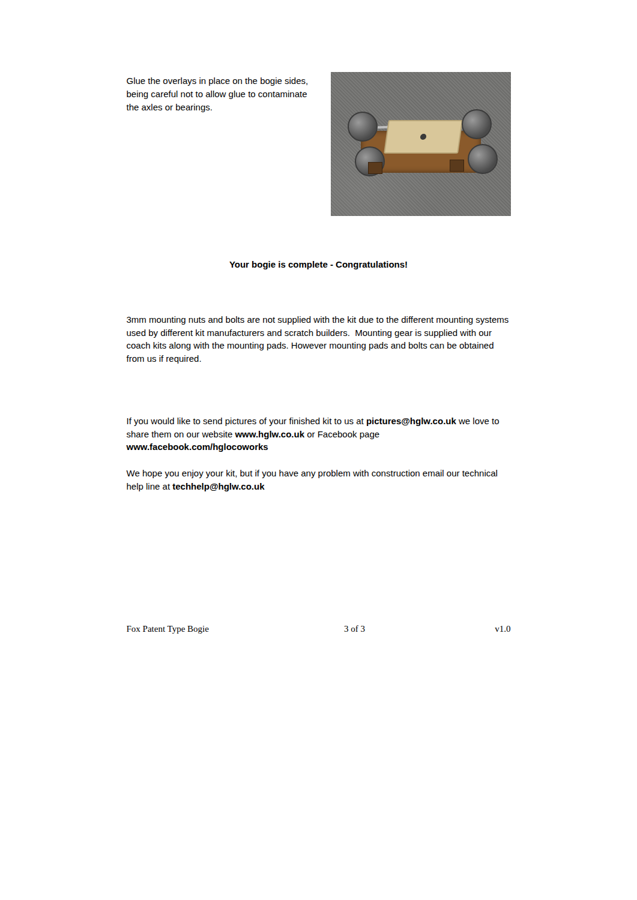Glue the overlays in place on the bogie sides, being careful not to allow glue to contaminate the axles or bearings.
Your bogie is complete - Congratulations!
3mm mounting nuts and bolts are not supplied with the kit due to the different mounting systems used by different kit manufacturers and scratch builders. Mounting gear is supplied with our coach kits along with the mounting pads. However mounting pads and bolts can be obtained from us if required.
If you would like to send pictures of your finished kit to us at pictures@hglw.co.uk we love to share them on our website www.hglw.co.uk or Facebook page www.facebook.com/hglocoworks
We hope you enjoy your kit, but if you have any problem with construction email our technical help line at techhelp@hglw.co.uk
Fox Patent Type Bogie
3 of 3
v1.0